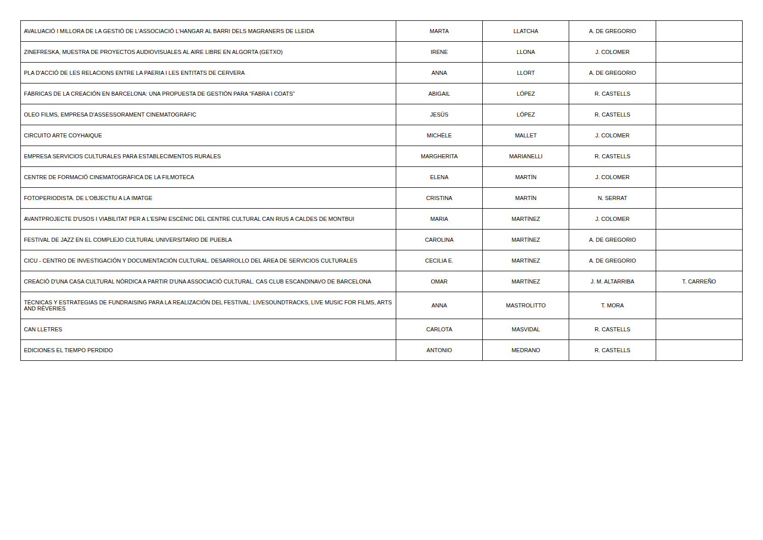| AVALUACIÓ I MILLORA DE LA GESTIÓ DE L'ASSOCIACIÓ L'HANGAR AL BARRI DELS MAGRANERS DE LLEIDA | MARTA | LLATCHA | A. DE GREGORIO | |
| ZINEFRESKA, MUESTRA DE PROYECTOS AUDIOVISUALES AL AIRE LIBRE EN ALGORTA (GETXO) | IRENE | LLONA | J. COLOMER | |
| PLA D'ACCIÓ DE LES RELACIONS ENTRE LA PAERIA I LES ENTITATS DE CERVERA | ANNA | LLORT | A. DE GREGORIO | |
| FÁBRICAS DE LA CREACIÓN EN BARCELONA: UNA PROPUESTA DE GESTIÓN PARA “FABRA I COATS” | ABIGAIL | LÓPEZ | R. CASTELLS | |
| OLEO FILMS, EMPRESA D'ASSESSORAMENT CINEMATOGRÀFIC | JESÚS | LÓPEZ | R. CASTELLS | |
| CIRCUITO ARTE COYHAIQUE | MICHÈLE | MALLET | J. COLOMER | |
| EMPRESA SERVICIOS CULTURALES PARA ESTABLECIMENTOS RURALES | MARGHERITA | MARIANELLI | R. CASTELLS | |
| CENTRE DE FORMACIÓ CINEMATOGRÀFICA DE LA FILMOTECA | ELENA | MARTÍN | J. COLOMER | |
| FOTOPERIODISTA. DE L'OBJECTIU A LA IMATGE | CRISTINA | MARTÍN | N. SERRAT | |
| AVANTPROJECTE D'USOS I VIABILITAT PER A L'ESPAI ESCÈNIC DEL CENTRE CULTURAL CAN RIUS A CALDES DE MONTBUI | MARIA | MARTÍNEZ | J. COLOMER | |
| FESTIVAL DE JAZZ EN EL COMPLEJO CULTURAL UNIVERSITARIO DE PUEBLA | CAROLINA | MARTÍNEZ | A. DE GREGORIO | |
| CICU - CENTRO DE INVESTIGACIÓN Y DOCUMENTACIÓN CULTURAL. DESARROLLO DEL ÁREA DE SERVICIOS CULTURALES | CECILIA E. | MARTÍNEZ | A. DE GREGORIO | |
| CREACIÓ D'UNA CASA CULTURAL NÒRDICA A PARTIR D'UNA ASSOCIACIÓ CULTURAL. CAS CLUB ESCANDINAVO DE BARCELONA | OMAR | MARTÍNEZ | J. M. ALTARRIBA | T. CARREÑO |
| TÉCNICAS Y ESTRATEGIAS DE FUNDRAISING PARA LA REALIZACIÓN DEL FESTIVAL: LIVESOUNDTRACKS, LIVE MUSIC FOR FILMS, ARTS AND RÊVERIES | ANNA | MASTROLITTO | T. MORA | |
| CAN LLETRES | CARLOTA | MASVIDAL | R. CASTELLS | |
| EDICIONES EL TIEMPO PERDIDO | ANTONIO | MEDRANO | R. CASTELLS | |